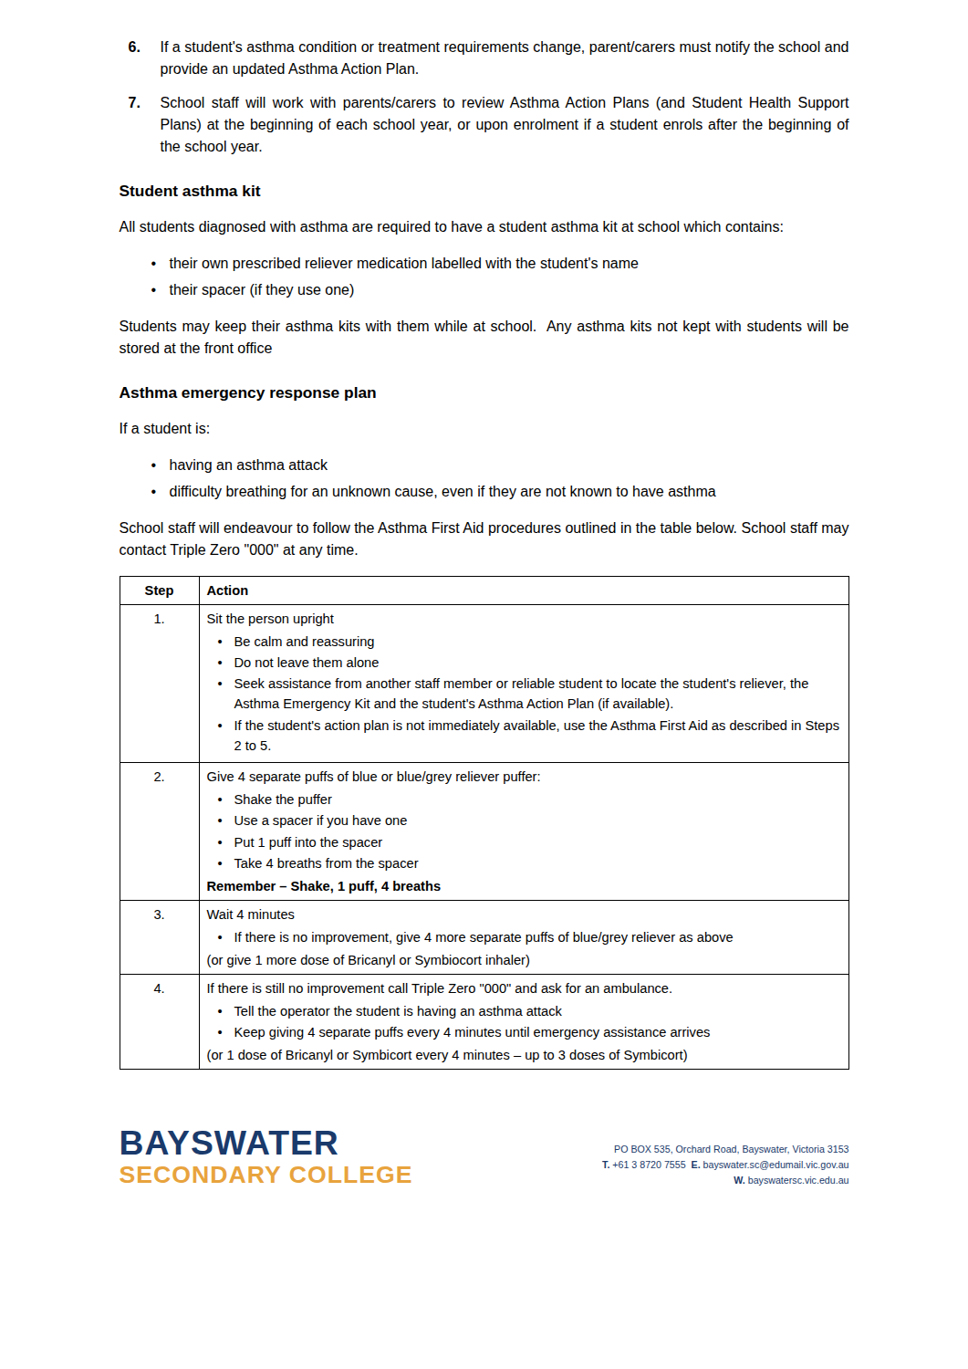If a student's asthma condition or treatment requirements change, parent/carers must notify the school and provide an updated Asthma Action Plan.
School staff will work with parents/carers to review Asthma Action Plans (and Student Health Support Plans) at the beginning of each school year, or upon enrolment if a student enrols after the beginning of the school year.
Student asthma kit
All students diagnosed with asthma are required to have a student asthma kit at school which contains:
their own prescribed reliever medication labelled with the student's name
their spacer (if they use one)
Students may keep their asthma kits with them while at school. Any asthma kits not kept with students will be stored at the front office
Asthma emergency response plan
If a student is:
having an asthma attack
difficulty breathing for an unknown cause, even if they are not known to have asthma
School staff will endeavour to follow the Asthma First Aid procedures outlined in the table below. School staff may contact Triple Zero "000" at any time.
| Step | Action |
| --- | --- |
| 1. | Sit the person upright Be calm and reassuring Do not leave them alone Seek assistance from another staff member or reliable student to locate the student's reliever, the Asthma Emergency Kit and the student's Asthma Action Plan (if available). If the student's action plan is not immediately available, use the Asthma First Aid as described in Steps 2 to 5. |
| 2. | Give 4 separate puffs of blue or blue/grey reliever puffer: Shake the puffer Use a spacer if you have one Put 1 puff into the spacer Take 4 breaths from the spacer Remember – Shake, 1 puff, 4 breaths |
| 3. | Wait 4 minutes If there is no improvement, give 4 more separate puffs of blue/grey reliever as above (or give 1 more dose of Bricanyl or Symbiocort inhaler) |
| 4. | If there is still no improvement call Triple Zero "000" and ask for an ambulance. Tell the operator the student is having an asthma attack Keep giving 4 separate puffs every 4 minutes until emergency assistance arrives (or 1 dose of Bricanyl or Symbicort every 4 minutes – up to 3 doses of Symbicort) |
BAYSWATER
SECONDARY COLLEGE
PO BOX 535, Orchard Road, Bayswater, Victoria 3153
T. +61 3 8720 7555 E. bayswater.sc@edumail.vic.gov.au
W. bayswatersc.vic.edu.au